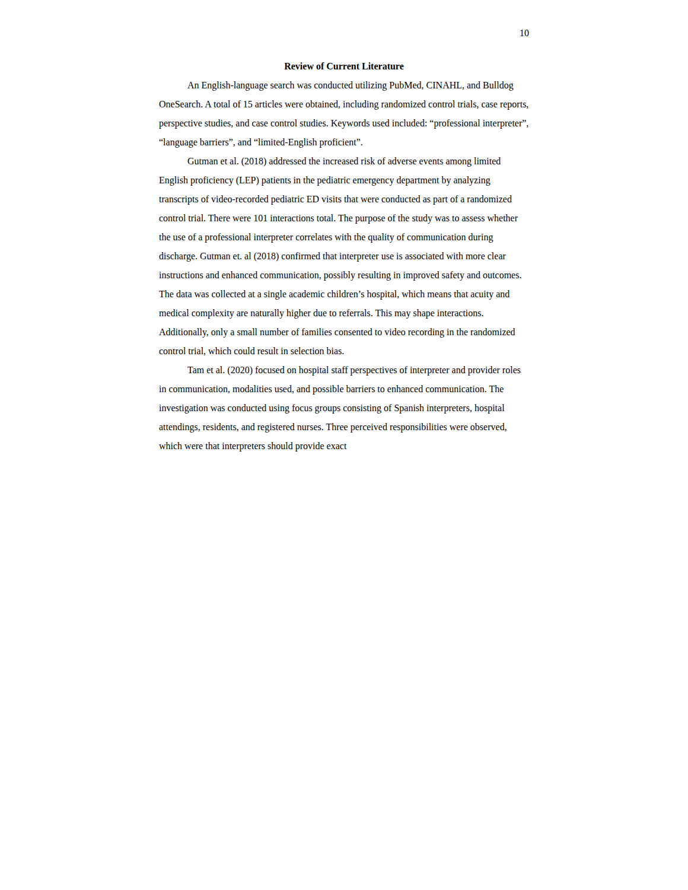10
Review of Current Literature
An English-language search was conducted utilizing PubMed, CINAHL, and Bulldog OneSearch. A total of 15 articles were obtained, including randomized control trials, case reports, perspective studies, and case control studies. Keywords used included: “professional interpreter”, “language barriers”, and “limited-English proficient”.
Gutman et al. (2018) addressed the increased risk of adverse events among limited English proficiency (LEP) patients in the pediatric emergency department by analyzing transcripts of video-recorded pediatric ED visits that were conducted as part of a randomized control trial. There were 101 interactions total. The purpose of the study was to assess whether the use of a professional interpreter correlates with the quality of communication during discharge. Gutman et. al (2018) confirmed that interpreter use is associated with more clear instructions and enhanced communication, possibly resulting in improved safety and outcomes. The data was collected at a single academic children’s hospital, which means that acuity and medical complexity are naturally higher due to referrals. This may shape interactions. Additionally, only a small number of families consented to video recording in the randomized control trial, which could result in selection bias.
Tam et al. (2020) focused on hospital staff perspectives of interpreter and provider roles in communication, modalities used, and possible barriers to enhanced communication. The investigation was conducted using focus groups consisting of Spanish interpreters, hospital attendings, residents, and registered nurses. Three perceived responsibilities were observed, which were that interpreters should provide exact